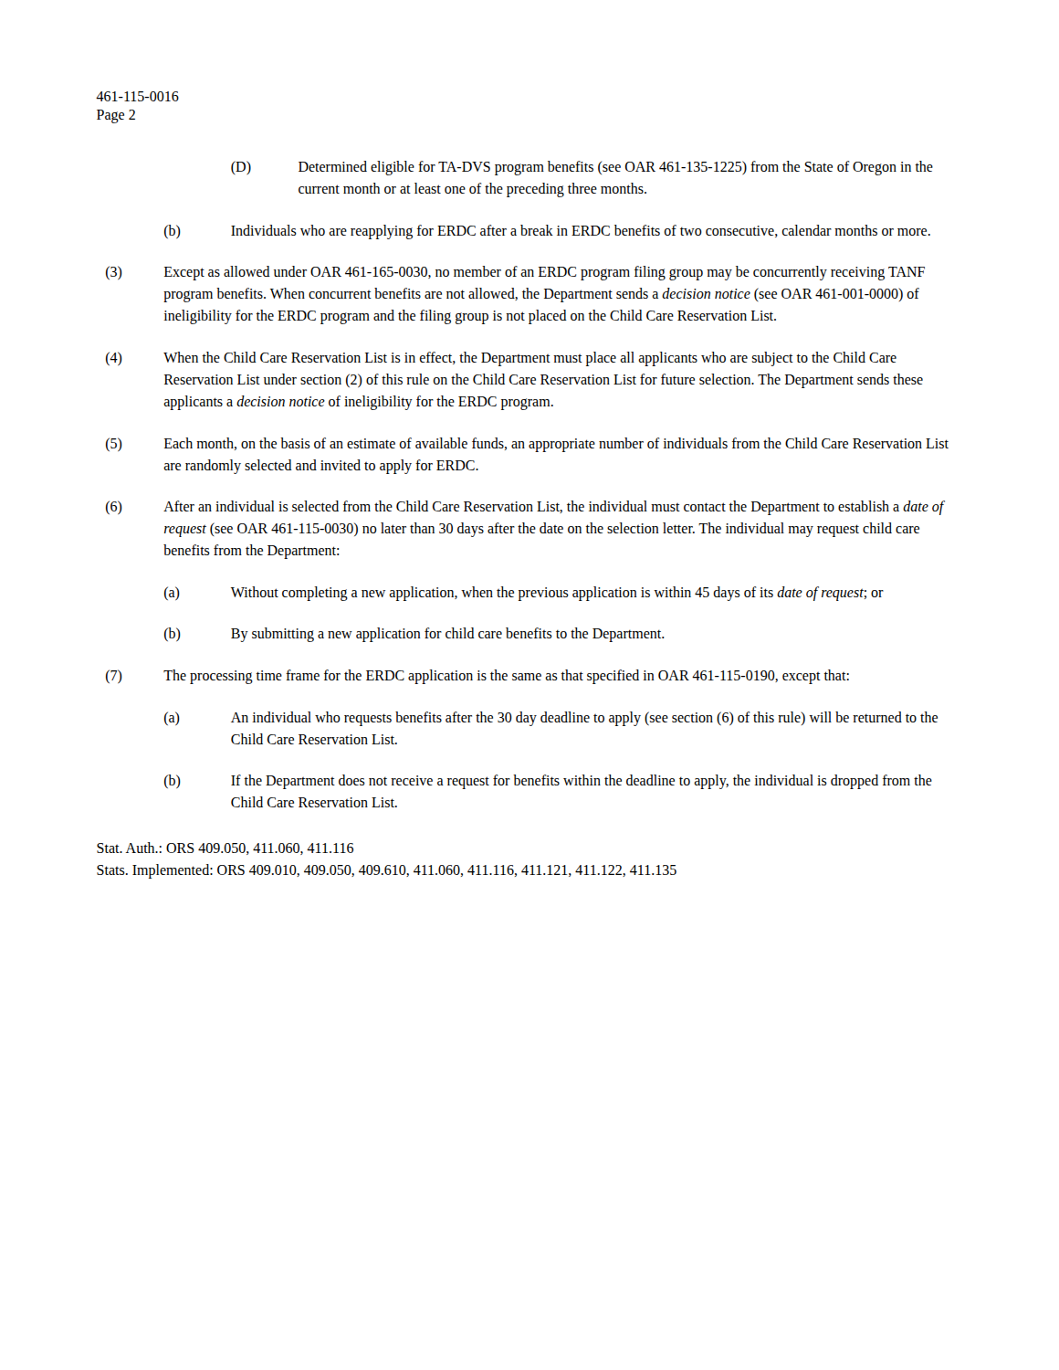461-115-0016
Page 2
(D)
Determined eligible for TA-DVS program benefits (see OAR 461-135-1225) from the State of Oregon in the current month or at least one of the preceding three months.
(b)
Individuals who are reapplying for ERDC after a break in ERDC benefits of two consecutive, calendar months or more.
(3)
Except as allowed under OAR 461-165-0030, no member of an ERDC program filing group may be concurrently receiving TANF program benefits. When concurrent benefits are not allowed, the Department sends a decision notice (see OAR 461-001-0000) of ineligibility for the ERDC program and the filing group is not placed on the Child Care Reservation List.
(4)
When the Child Care Reservation List is in effect, the Department must place all applicants who are subject to the Child Care Reservation List under section (2) of this rule on the Child Care Reservation List for future selection. The Department sends these applicants a decision notice of ineligibility for the ERDC program.
(5)
Each month, on the basis of an estimate of available funds, an appropriate number of individuals from the Child Care Reservation List are randomly selected and invited to apply for ERDC.
(6)
After an individual is selected from the Child Care Reservation List, the individual must contact the Department to establish a date of request (see OAR 461-115-0030) no later than 30 days after the date on the selection letter. The individual may request child care benefits from the Department:
(a)
Without completing a new application, when the previous application is within 45 days of its date of request; or
(b)
By submitting a new application for child care benefits to the Department.
(7)
The processing time frame for the ERDC application is the same as that specified in OAR 461-115-0190, except that:
(a)
An individual who requests benefits after the 30 day deadline to apply (see section (6) of this rule) will be returned to the Child Care Reservation List.
(b)
If the Department does not receive a request for benefits within the deadline to apply, the individual is dropped from the Child Care Reservation List.
Stat. Auth.: ORS 409.050, 411.060, 411.116
Stats. Implemented: ORS 409.010, 409.050, 409.610, 411.060, 411.116, 411.121, 411.122, 411.135